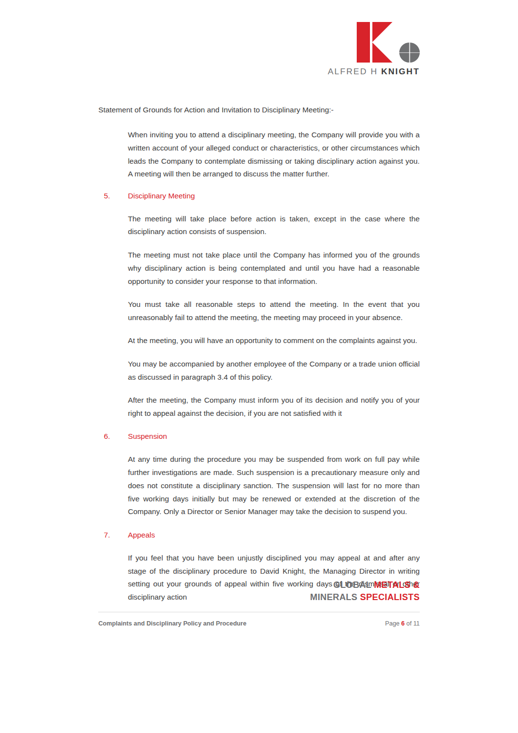ALFRED H KNIGHT
Statement of Grounds for Action and Invitation to Disciplinary Meeting:-
When inviting you to attend a disciplinary meeting, the Company will provide you with a written account of your alleged conduct or characteristics, or other circumstances which leads the Company to contemplate dismissing or taking disciplinary action against you. A meeting will then be arranged to discuss the matter further.
5. Disciplinary Meeting
The meeting will take place before action is taken, except in the case where the disciplinary action consists of suspension.
The meeting must not take place until the Company has informed you of the grounds why disciplinary action is being contemplated and until you have had a reasonable opportunity to consider your response to that information.
You must take all reasonable steps to attend the meeting. In the event that you unreasonably fail to attend the meeting, the meeting may proceed in your absence.
At the meeting, you will have an opportunity to comment on the complaints against you.
You may be accompanied by another employee of the Company or a trade union official as discussed in paragraph 3.4 of this policy.
After the meeting, the Company must inform you of its decision and notify you of your right to appeal against the decision, if you are not satisfied with it
6. Suspension
At any time during the procedure you may be suspended from work on full pay while further investigations are made. Such suspension is a precautionary measure only and does not constitute a disciplinary sanction. The suspension will last for no more than five working days initially but may be renewed or extended at the discretion of the Company. Only a Director or Senior Manager may take the decision to suspend you.
7. Appeals
If you feel that you have been unjustly disciplined you may appeal at and after any stage of the disciplinary procedure to David Knight, the Managing Director in writing setting out your grounds of appeal within five working days of the dismissal or other disciplinary action
GLOBAL METALS &
MINERALS SPECIALISTS
Complaints and Disciplinary Policy and Procedure
Page 6 of 11